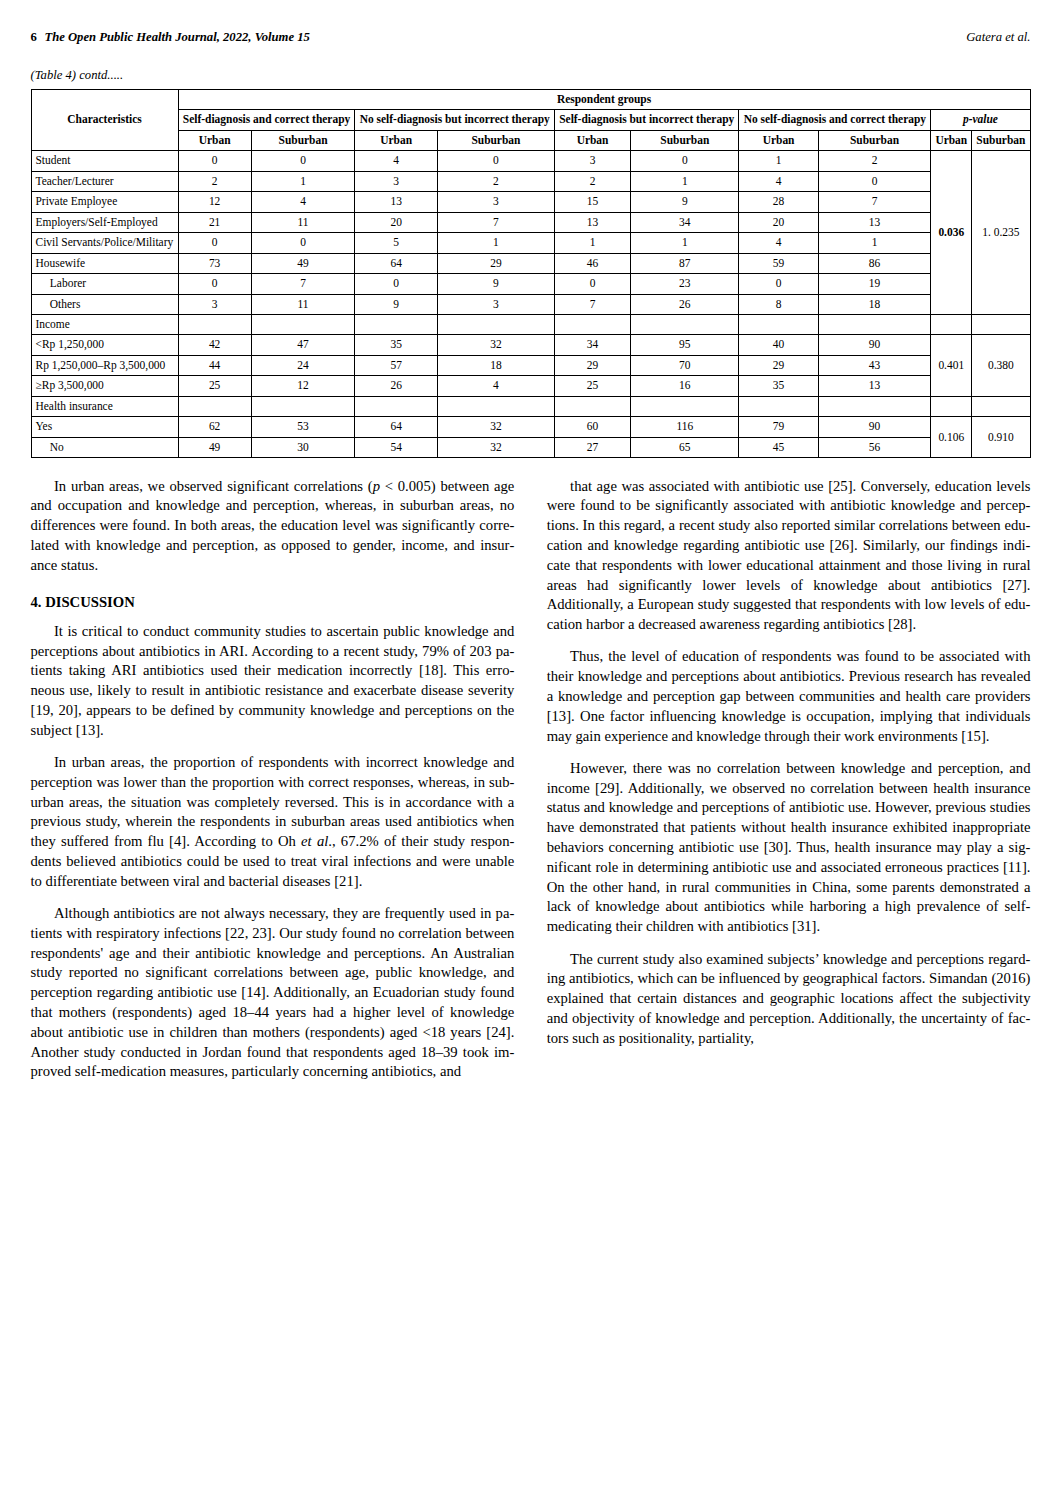6 The Open Public Health Journal, 2022, Volume 15
Gatera et al.
(Table 4) contd.....
| Characteristics | Respondent groups |
| --- | --- |
| Self-diagnosis and correct therapy | No self-diagnosis but incorrect therapy | Self-diagnosis but incorrect therapy | No self-diagnosis and correct therapy | p-value |
| Urban | Suburban | Urban | Suburban | Urban | Suburban | Urban | Suburban | Urban | Suburban |
| Student | 0 | 0 | 4 | 0 | 3 | 0 | 1 | 2 | 0.036 | 1. 0.235 |
| Teacher/Lecturer | 2 | 1 | 3 | 2 | 2 | 1 | 4 | 0 |
| Private Employee | 12 | 4 | 13 | 3 | 15 | 9 | 28 | 7 |
| Employers/Self-Employed | 21 | 11 | 20 | 7 | 13 | 34 | 20 | 13 |
| Civil Servants/Police/Military | 0 | 0 | 5 | 1 | 1 | 1 | 4 | 1 |
| Housewife | 73 | 49 | 64 | 29 | 46 | 87 | 59 | 86 |
| Laborer | 0 | 7 | 0 | 9 | 0 | 23 | 0 | 19 |
| Others | 3 | 11 | 9 | 3 | 7 | 26 | 8 | 18 |
| Income | | | | | | | | | | |
| <Rp 1,250,000 | 42 | 47 | 35 | 32 | 34 | 95 | 40 | 90 | 0.401 | 0.380 |
| Rp 1,250,000–Rp 3,500,000 | 44 | 24 | 57 | 18 | 29 | 70 | 29 | 43 |
| ≥Rp 3,500,000 | 25 | 12 | 26 | 4 | 25 | 16 | 35 | 13 |
| Health insurance | | | | | | | | | | |
| Yes | 62 | 53 | 64 | 32 | 60 | 116 | 79 | 90 | 0.106 | 0.910 |
| No | 49 | 30 | 54 | 32 | 27 | 65 | 45 | 56 |
In urban areas, we observed significant correlations (p < 0.005) between age and occupation and knowledge and perception, whereas, in suburban areas, no differences were found. In both areas, the education level was significantly correlated with knowledge and perception, as opposed to gender, income, and insurance status.
4. DISCUSSION
It is critical to conduct community studies to ascertain public knowledge and perceptions about antibiotics in ARI. According to a recent study, 79% of 203 patients taking ARI antibiotics used their medication incorrectly [18]. This erroneous use, likely to result in antibiotic resistance and exacerbate disease severity [19, 20], appears to be defined by community knowledge and perceptions on the subject [13].
In urban areas, the proportion of respondents with incorrect knowledge and perception was lower than the proportion with correct responses, whereas, in suburban areas, the situation was completely reversed. This is in accordance with a previous study, wherein the respondents in suburban areas used antibiotics when they suffered from flu [4]. According to Oh et al., 67.2% of their study respondents believed antibiotics could be used to treat viral infections and were unable to differentiate between viral and bacterial diseases [21].
Although antibiotics are not always necessary, they are frequently used in patients with respiratory infections [22, 23]. Our study found no correlation between respondents' age and their antibiotic knowledge and perceptions. An Australian study reported no significant correlations between age, public knowledge, and perception regarding antibiotic use [14]. Additionally, an Ecuadorian study found that mothers (respondents) aged 18–44 years had a higher level of knowledge about antibiotic use in children than mothers (respondents) aged <18 years [24]. Another study conducted in Jordan found that respondents aged 18–39 took improved self-medication measures, particularly concerning antibiotics, and
that age was associated with antibiotic use [25]. Conversely, education levels were found to be significantly associated with antibiotic knowledge and perceptions. In this regard, a recent study also reported similar correlations between education and knowledge regarding antibiotic use [26]. Similarly, our findings indicate that respondents with lower educational attainment and those living in rural areas had significantly lower levels of knowledge about antibiotics [27]. Additionally, a European study suggested that respondents with low levels of education harbor a decreased awareness regarding antibiotics [28].
Thus, the level of education of respondents was found to be associated with their knowledge and perceptions about antibiotics. Previous research has revealed a knowledge and perception gap between communities and health care providers [13]. One factor influencing knowledge is occupation, implying that individuals may gain experience and knowledge through their work environments [15].
However, there was no correlation between knowledge and perception, and income [29]. Additionally, we observed no correlation between health insurance status and knowledge and perceptions of antibiotic use. However, previous studies have demonstrated that patients without health insurance exhibited inappropriate behaviors concerning antibiotic use [30]. Thus, health insurance may play a significant role in determining antibiotic use and associated erroneous practices [11]. On the other hand, in rural communities in China, some parents demonstrated a lack of knowledge about antibiotics while harboring a high prevalence of self-medicating their children with antibiotics [31].
The current study also examined subjects’ knowledge and perceptions regarding antibiotics, which can be influenced by geographical factors. Simandan (2016) explained that certain distances and geographic locations affect the subjectivity and objectivity of knowledge and perception. Additionally, the uncertainty of factors such as positionality, partiality,